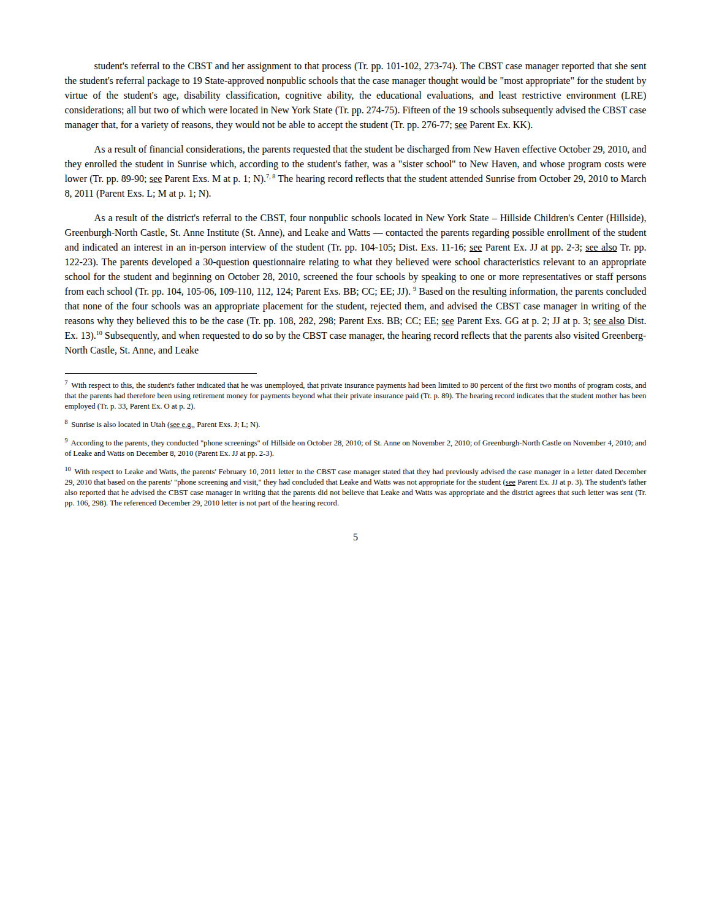student's referral to the CBST and her assignment to that process (Tr. pp. 101-102, 273-74). The CBST case manager reported that she sent the student's referral package to 19 State-approved nonpublic schools that the case manager thought would be "most appropriate" for the student by virtue of the student's age, disability classification, cognitive ability, the educational evaluations, and least restrictive environment (LRE) considerations; all but two of which were located in New York State (Tr. pp. 274-75). Fifteen of the 19 schools subsequently advised the CBST case manager that, for a variety of reasons, they would not be able to accept the student (Tr. pp. 276-77; see Parent Ex. KK).
As a result of financial considerations, the parents requested that the student be discharged from New Haven effective October 29, 2010, and they enrolled the student in Sunrise which, according to the student's father, was a "sister school" to New Haven, and whose program costs were lower (Tr. pp. 89-90; see Parent Exs. M at p. 1; N).7, 8 The hearing record reflects that the student attended Sunrise from October 29, 2010 to March 8, 2011 (Parent Exs. L; M at p. 1; N).
As a result of the district's referral to the CBST, four nonpublic schools located in New York State – Hillside Children's Center (Hillside), Greenburgh-North Castle, St. Anne Institute (St. Anne), and Leake and Watts — contacted the parents regarding possible enrollment of the student and indicated an interest in an in-person interview of the student (Tr. pp. 104-105; Dist. Exs. 11-16; see Parent Ex. JJ at pp. 2-3; see also Tr. pp. 122-23). The parents developed a 30-question questionnaire relating to what they believed were school characteristics relevant to an appropriate school for the student and beginning on October 28, 2010, screened the four schools by speaking to one or more representatives or staff persons from each school (Tr. pp. 104, 105-06, 109-110, 112, 124; Parent Exs. BB; CC; EE; JJ). 9 Based on the resulting information, the parents concluded that none of the four schools was an appropriate placement for the student, rejected them, and advised the CBST case manager in writing of the reasons why they believed this to be the case (Tr. pp. 108, 282, 298; Parent Exs. BB; CC; EE; see Parent Exs. GG at p. 2; JJ at p. 3; see also Dist. Ex. 13).10 Subsequently, and when requested to do so by the CBST case manager, the hearing record reflects that the parents also visited Greenberg-North Castle, St. Anne, and Leake
7 With respect to this, the student's father indicated that he was unemployed, that private insurance payments had been limited to 80 percent of the first two months of program costs, and that the parents had therefore been using retirement money for payments beyond what their private insurance paid (Tr. p. 89). The hearing record indicates that the student mother has been employed (Tr. p. 33, Parent Ex. O at p. 2).
8 Sunrise is also located in Utah (see e.g., Parent Exs. J; L; N).
9 According to the parents, they conducted "phone screenings" of Hillside on October 28, 2010; of St. Anne on November 2, 2010; of Greenburgh-North Castle on November 4, 2010; and of Leake and Watts on December 8, 2010 (Parent Ex. JJ at pp. 2-3).
10 With respect to Leake and Watts, the parents' February 10, 2011 letter to the CBST case manager stated that they had previously advised the case manager in a letter dated December 29, 2010 that based on the parents' "phone screening and visit," they had concluded that Leake and Watts was not appropriate for the student (see Parent Ex. JJ at p. 3). The student's father also reported that he advised the CBST case manager in writing that the parents did not believe that Leake and Watts was appropriate and the district agrees that such letter was sent (Tr. pp. 106, 298). The referenced December 29, 2010 letter is not part of the hearing record.
5